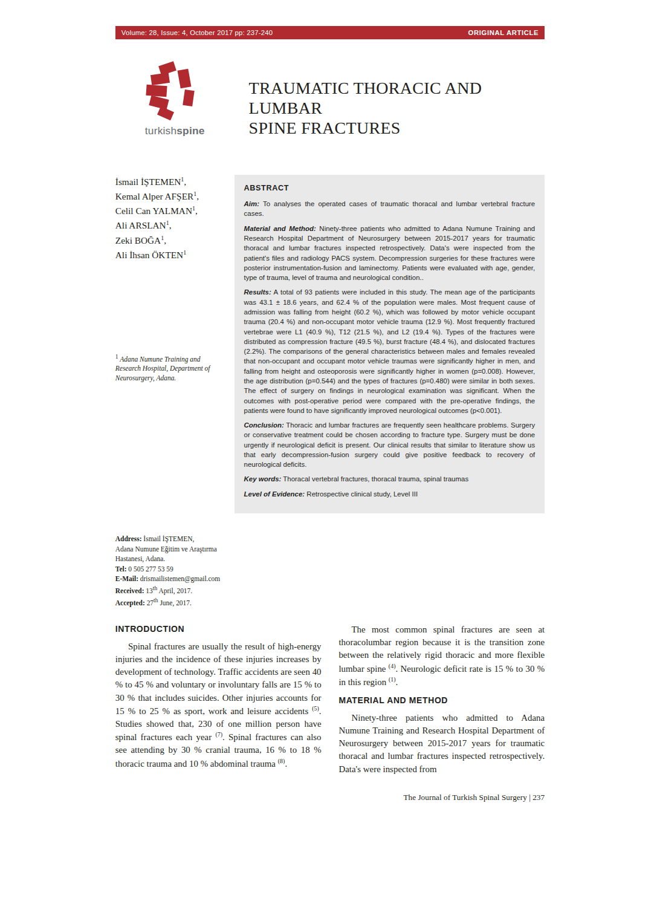Volume: 28, Issue: 4, October 2017 pp: 237-240
ORIGINAL ARTICLE
turkishspine
TRAUMATIC THORACIC AND LUMBAR
SPINE FRACTURES
İsmail İŞTEMEN1,
Kemal Alper AFŞER1,
Celil Can YALMAN1,
Ali ARSLAN1,
Zeki BOĞA1,
Ali İhsan ÖKTEN1
1 Adana Numune Training and Research Hospital, Department of Neurosurgery, Adana.
Address: İsmail İŞTEMEN,
Adana Numune Eğitim ve Araştırma
Hastanesi, Adana.
Tel: 0 505 277 53 59
E-Mail: drismailistemen@gmail.com
Received: 13th April, 2017.
Accepted: 27th June, 2017.
ABSTRACT
Aim: To analyses the operated cases of traumatic thoracal and lumbar vertebral fracture cases.
Material and Method: Ninety-three patients who admitted to Adana Numune Training and Research Hospital Department of Neurosurgery between 2015-2017 years for traumatic thoracal and lumbar fractures inspected retrospectively. Data's were inspected from the patient's files and radiology PACS system. Decompression surgeries for these fractures were posterior instrumentation-fusion and laminectomy. Patients were evaluated with age, gender, type of trauma, level of trauma and neurological condition..
Results: A total of 93 patients were included in this study. The mean age of the participants was 43.1 ± 18.6 years, and 62.4 % of the population were males. Most frequent cause of admission was falling from height (60.2 %), which was followed by motor vehicle occupant trauma (20.4 %) and non-occupant motor vehicle trauma (12.9 %). Most frequently fractured vertebrae were L1 (40.9 %), T12 (21.5 %), and L2 (19.4 %). Types of the fractures were distributed as compression fracture (49.5 %), burst fracture (48.4 %), and dislocated fractures (2.2%). The comparisons of the general characteristics between males and females revealed that non-occupant and occupant motor vehicle traumas were significantly higher in men, and falling from height and osteoporosis were significantly higher in women (p=0.008). However, the age distribution (p=0.544) and the types of fractures (p=0.480) were similar in both sexes. The effect of surgery on findings in neurological examination was significant. When the outcomes with post-operative period were compared with the pre-operative findings, the patients were found to have significantly improved neurological outcomes (p<0.001).
Conclusion: Thoracic and lumbar fractures are frequently seen healthcare problems. Surgery or conservative treatment could be chosen according to fracture type. Surgery must be done urgently if neurological deficit is present. Our clinical results that similar to literature show us that early decompression-fusion surgery could give positive feedback to recovery of neurological deficits.
Key words: Thoracal vertebral fractures, thoracal trauma, spinal traumas
Level of Evidence: Retrospective clinical study, Level III
INTRODUCTION
Spinal fractures are usually the result of high-energy injuries and the incidence of these injuries increases by development of technology. Traffic accidents are seen 40 % to 45 % and voluntary or involuntary falls are 15 % to 30 % that includes suicides. Other injuries accounts for 15 % to 25 % as sport, work and leisure accidents (5). Studies showed that, 230 of one million person have spinal fractures each year (7). Spinal fractures can also see attending by 30 % cranial trauma, 16 % to 18 % thoracic trauma and 10 % abdominal trauma (8).
The most common spinal fractures are seen at thoracolumbar region because it is the transition zone between the relatively rigid thoracic and more flexible lumbar spine (4). Neurologic deficit rate is 15 % to 30 % in this region (1).
MATERIAL AND METHOD
Ninety-three patients who admitted to Adana Numune Training and Research Hospital Department of Neurosurgery between 2015-2017 years for traumatic thoracal and lumbar fractures inspected retrospectively. Data's were inspected from
The Journal of Turkish Spinal Surgery | 237